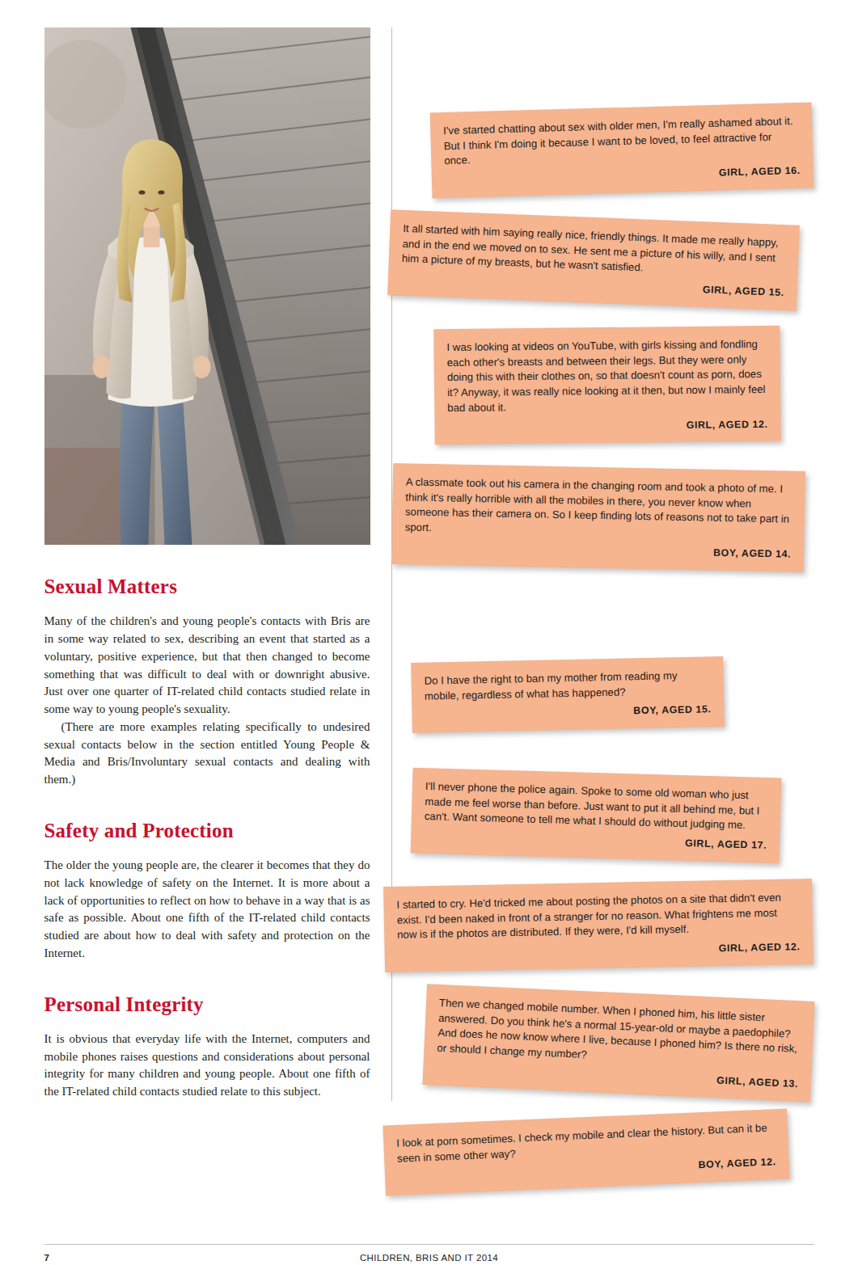Sexual Matters
Many of the children's and young people's contacts with Bris are in some way related to sex, describing an event that started as a voluntary, positive experience, but that then changed to become something that was difficult to deal with or downright abusive. Just over one quarter of IT-related child contacts studied relate in some way to young people's sexuality.
(There are more examples relating specifically to undesired sexual contacts below in the section entitled Young People & Media and Bris/Involuntary sexual contacts and dealing with them.)
Safety and Protection
The older the young people are, the clearer it becomes that they do not lack knowledge of safety on the Internet. It is more about a lack of opportunities to reflect on how to behave in a way that is as safe as possible. About one fifth of the IT-related child contacts studied are about how to deal with safety and protection on the Internet.
Personal Integrity
It is obvious that everyday life with the Internet, computers and mobile phones raises questions and considerations about personal integrity for many children and young people. About one fifth of the IT-related child contacts studied relate to this subject.
I've started chatting about sex with older men, I'm really ashamed about it. But I think I'm doing it because I want to be loved, to feel attractive for once. GIRL, AGED 16.
It all started with him saying really nice, friendly things. It made me really happy, and in the end we moved on to sex. He sent me a picture of his willy, and I sent him a picture of my breasts, but he wasn't satisfied. GIRL, AGED 15.
I was looking at videos on YouTube, with girls kissing and fondling each other's breasts and between their legs. But they were only doing this with their clothes on, so that doesn't count as porn, does it? Anyway, it was really nice looking at it then, but now I mainly feel bad about it. GIRL, AGED 12.
A classmate took out his camera in the changing room and took a photo of me. I think it's really horrible with all the mobiles in there, you never know when someone has their camera on. So I keep finding lots of reasons not to take part in sport. BOY, AGED 14.
Do I have the right to ban my mother from reading my mobile, regardless of what has happened? BOY, AGED 15.
I'll never phone the police again. Spoke to some old woman who just made me feel worse than before. Just want to put it all behind me, but I can't. Want someone to tell me what I should do without judging me. GIRL, AGED 17.
I started to cry. He'd tricked me about posting the photos on a site that didn't even exist. I'd been naked in front of a stranger for no reason. What frightens me most now is if the photos are distributed. If they were, I'd kill myself. GIRL, AGED 12.
Then we changed mobile number. When I phoned him, his little sister answered. Do you think he's a normal 15-year-old or maybe a paedophile? And does he now know where I live, because I phoned him? Is there no risk, or should I change my number? GIRL, AGED 13.
I look at porn sometimes. I check my mobile and clear the history. But can it be seen in some other way? BOY, AGED 12.
7
Children, Bris and IT 2014